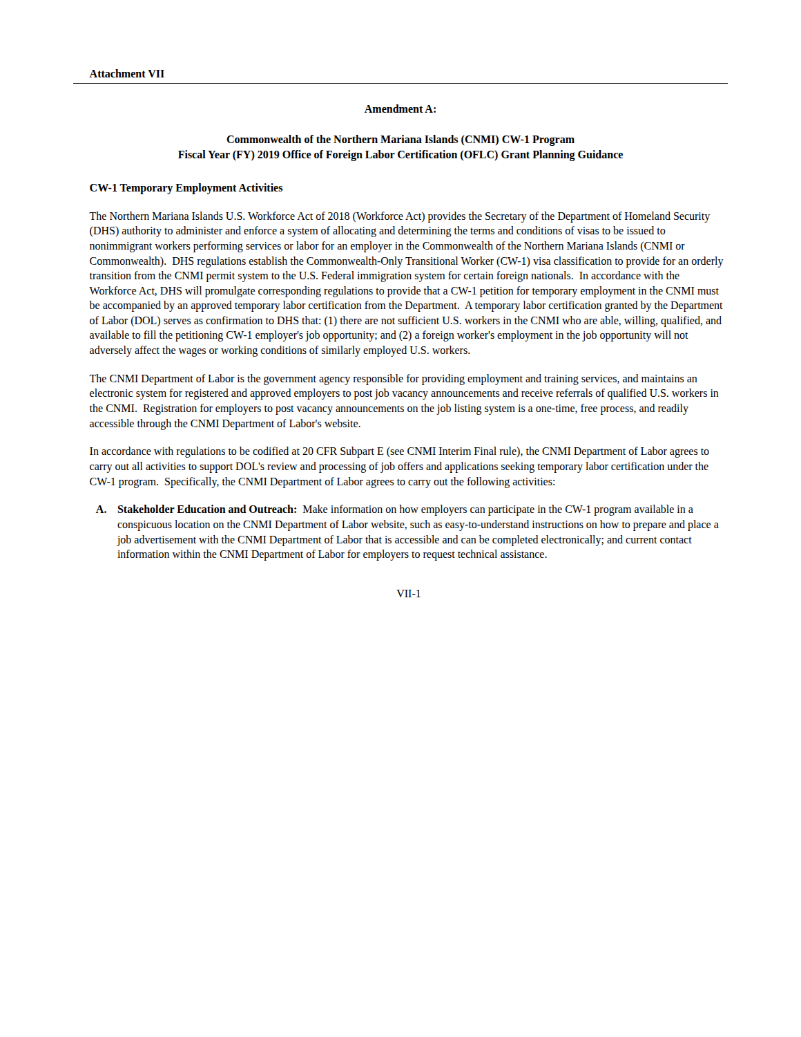Attachment VII
Amendment A:
Commonwealth of the Northern Mariana Islands (CNMI) CW-1 Program
Fiscal Year (FY) 2019 Office of Foreign Labor Certification (OFLC) Grant Planning Guidance
CW-1 Temporary Employment Activities
The Northern Mariana Islands U.S. Workforce Act of 2018 (Workforce Act) provides the Secretary of the Department of Homeland Security (DHS) authority to administer and enforce a system of allocating and determining the terms and conditions of visas to be issued to nonimmigrant workers performing services or labor for an employer in the Commonwealth of the Northern Mariana Islands (CNMI or Commonwealth). DHS regulations establish the Commonwealth-Only Transitional Worker (CW-1) visa classification to provide for an orderly transition from the CNMI permit system to the U.S. Federal immigration system for certain foreign nationals. In accordance with the Workforce Act, DHS will promulgate corresponding regulations to provide that a CW-1 petition for temporary employment in the CNMI must be accompanied by an approved temporary labor certification from the Department. A temporary labor certification granted by the Department of Labor (DOL) serves as confirmation to DHS that: (1) there are not sufficient U.S. workers in the CNMI who are able, willing, qualified, and available to fill the petitioning CW-1 employer's job opportunity; and (2) a foreign worker's employment in the job opportunity will not adversely affect the wages or working conditions of similarly employed U.S. workers.
The CNMI Department of Labor is the government agency responsible for providing employment and training services, and maintains an electronic system for registered and approved employers to post job vacancy announcements and receive referrals of qualified U.S. workers in the CNMI. Registration for employers to post vacancy announcements on the job listing system is a one-time, free process, and readily accessible through the CNMI Department of Labor's website.
In accordance with regulations to be codified at 20 CFR Subpart E (see CNMI Interim Final rule), the CNMI Department of Labor agrees to carry out all activities to support DOL's review and processing of job offers and applications seeking temporary labor certification under the CW-1 program. Specifically, the CNMI Department of Labor agrees to carry out the following activities:
Stakeholder Education and Outreach: Make information on how employers can participate in the CW-1 program available in a conspicuous location on the CNMI Department of Labor website, such as easy-to-understand instructions on how to prepare and place a job advertisement with the CNMI Department of Labor that is accessible and can be completed electronically; and current contact information within the CNMI Department of Labor for employers to request technical assistance.
VII-1